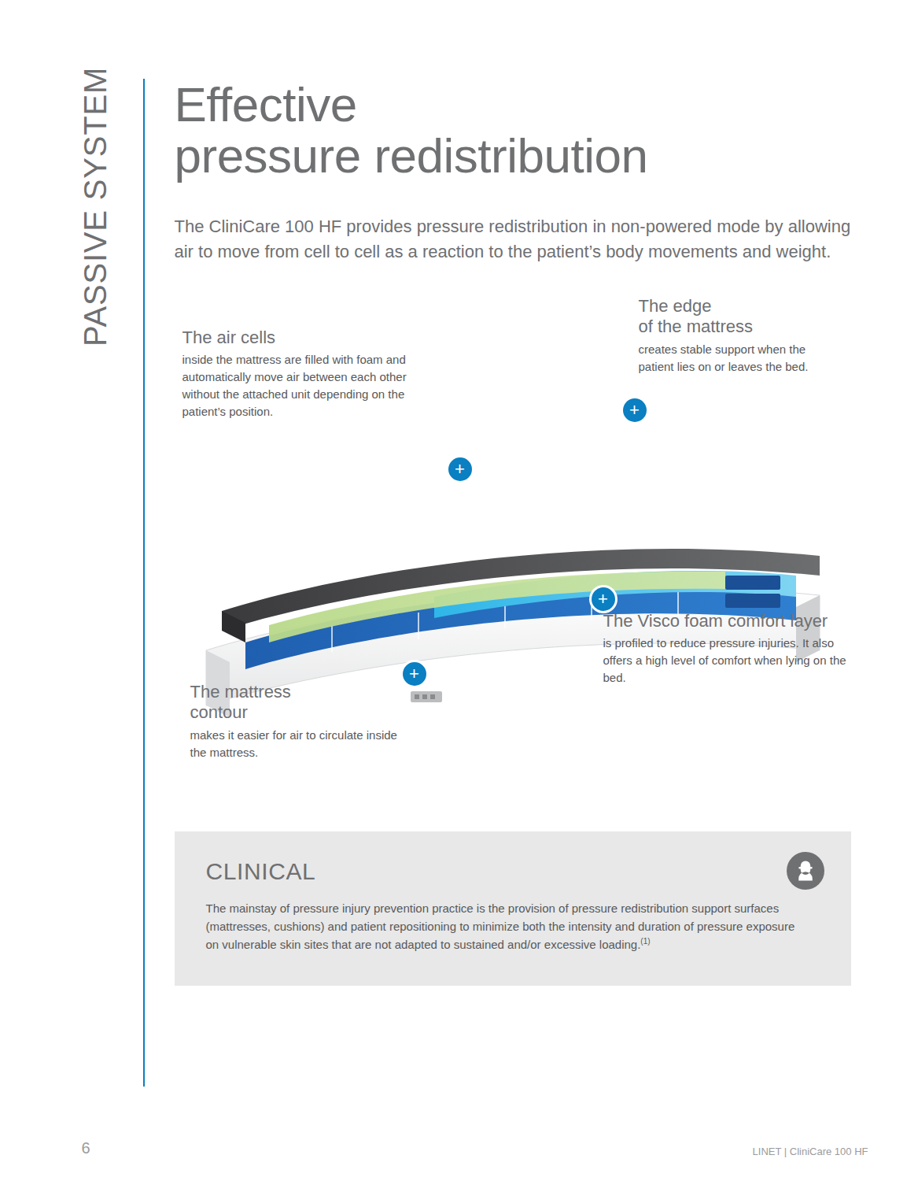PASSIVE SYSTEM
Effective
pressure redistribution
The CliniCare 100 HF provides pressure redistribution in non-powered mode by allowing air to move from cell to cell as a reaction to the patient’s body movements and weight.
The air cells
inside the mattress are filled with foam and automatically move air between each other without the attached unit depending on the patient’s position.
The edge
of the mattress
creates stable support when the patient lies on or leaves the bed.
The Visco foam comfort layer
is profiled to reduce pressure injuries. It also offers a high level of comfort when lying on the bed.
The mattress
contour
makes it easier for air to circulate inside the mattress.
+ + + +
CLINICAL
The mainstay of pressure injury prevention practice is the provision of pressure redistribution support surfaces (mattresses, cushions) and patient repositioning to minimize both the intensity and duration of pressure exposure on vulnerable skin sites that are not adapted to sustained and/or excessive loading.(1)
6 LINET | CliniCare 100 HF